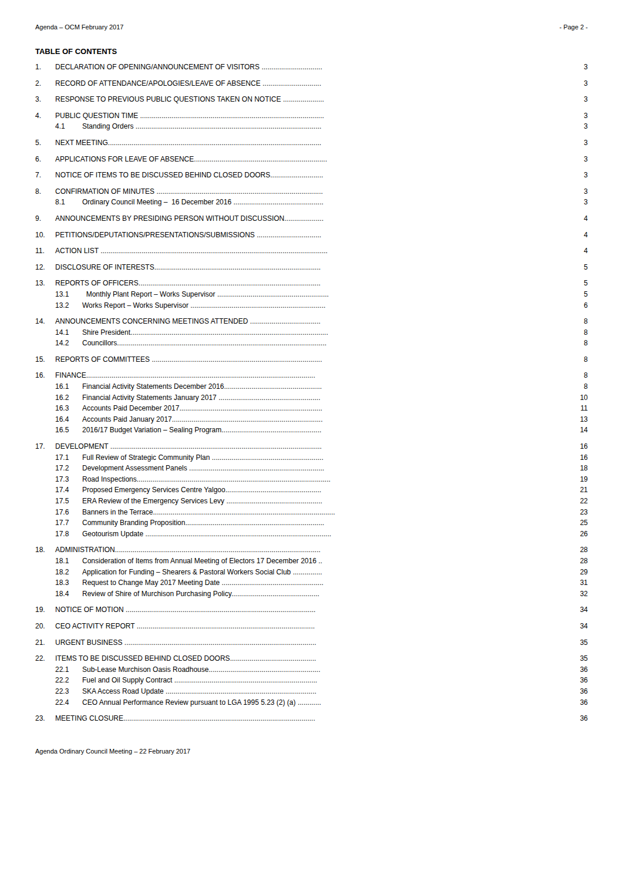Agenda – OCM February 2017 - Page 2 -
TABLE OF CONTENTS
| 1. | DECLARATION OF OPENING/ANNOUNCEMENT OF VISITORS ............................... | 3 |
| 2. | RECORD OF ATTENDANCE/APOLOGIES/LEAVE OF ABSENCE .............................. | 3 |
| 3. | RESPONSE TO PREVIOUS PUBLIC QUESTIONS TAKEN ON NOTICE ..................... | 3 |
| 4. | PUBLIC QUESTION TIME .............................................................................................. | 3 |
| | 4.1 Standing Orders ............................................................................................... | 3 |
| 5. | NEXT MEETING ............................................................................................................. | 3 |
| 6. | APPLICATIONS FOR LEAVE OF ABSENCE .................................................................... | 3 |
| 7. | NOTICE OF ITEMS TO BE DISCUSSED BEHIND CLOSED DOORS ........................... | 3 |
| 8. | CONFIRMATION OF MINUTES ..................................................................................... | 3 |
| | 8.1 Ordinary Council Meeting – 16 December 2016 .............................................. | 3 |
| 9. | ANNOUNCEMENTS BY PRESIDING PERSON WITHOUT DISCUSSION .................... | 4 |
| 10. | PETITIONS/DEPUTATIONS/PRESENTATIONS/SUBMISSIONS ................................. | 4 |
| 11. | ACTION LIST .................................................................................................................... | 4 |
| 12. | DISCLOSURE OF INTERESTS ..................................................................................... | 5 |
| 13. | REPORTS OF OFFICERS ............................................................................................. | 5 |
| | 13.1 Monthly Plant Report – Works Supervisor ......................................................... | 5 |
| | 13.2 Works Report – Works Supervisor ..................................................................... | 6 |
| 14. | ANNOUNCEMENTS CONCERNING MEETINGS ATTENDED .................................... | 8 |
| | 14.1 Shire President ..................................................................................................... | 8 |
| | 14.2 Councillors ........................................................................................................... | 8 |
| 15. | REPORTS OF COMMITTEES ....................................................................................... | 8 |
| 16. | FINANCE ..................................................................................................................... | 8 |
| | 16.1 Financial Activity Statements December 2016 .................................................. | 8 |
| | 16.2 Financial Activity Statements January 2017 .................................................... | 10 |
| | 16.3 Accounts Paid December 2017 ......................................................................... | 11 |
| | 16.4 Accounts Paid January 2017 ............................................................................. | 13 |
| | 16.5 2016/17 Budget Variation – Sealing Program ................................................... | 14 |
| 17. | DEVELOPMENT ............................................................................................................ | 16 |
| | 17.1 Full Review of Strategic Community Plan ......................................................... | 16 |
| | 17.2 Development Assessment Panels ..................................................................... | 18 |
| | 17.3 Road Inspections ................................................................................................... | 19 |
| | 17.4 Proposed Emergency Services Centre Yalgoo ................................................. | 21 |
| | 17.5 ERA Review of the Emergency Services Levy ................................................. | 22 |
| | 17.6 Banners in the Terrace ............................................................................................. | 23 |
| | 17.7 Community Branding Proposition ....................................................................... | 25 |
| | 17.8 Geotourism Update ............................................................................................... | 26 |
| 18. | ADMINISTRATION ......................................................................................................... | 28 |
| | 18.1 Consideration of Items from Annual Meeting of Electors 17 December 2016 .. | 28 |
| | 18.2 Application for Funding – Shearers & Pastoral Workers Social Club ............... | 29 |
| | 18.3 Request to Change May 2017 Meeting Date .................................................... | 31 |
| | 18.4 Review of Shire of Murchison Purchasing Policy ............................................. | 32 |
| 19. | NOTICE OF MOTION ................................................................................................. | 34 |
| 20. | CEO ACTIVITY REPORT ........................................................................................... | 34 |
| 21. | URGENT BUSINESS .................................................................................................. | 35 |
| 22. | ITEMS TO BE DISCUSSED BEHIND CLOSED DOORS ............................................ | 35 |
| | 22.1 Sub-Lease Murchison Oasis Roadhouse ......................................................... | 36 |
| | 22.2 Fuel and Oil Supply Contract ......................................................................... | 36 |
| | 22.3 SKA Access Road Update ............................................................................. | 36 |
| | 22.4 CEO Annual Performance Review pursuant to LGA 1995 5.23 (2) (a) ............ | 36 |
| 23. | MEETING CLOSURE .................................................................................................. | 36 |
Agenda Ordinary Council Meeting – 22 February 2017